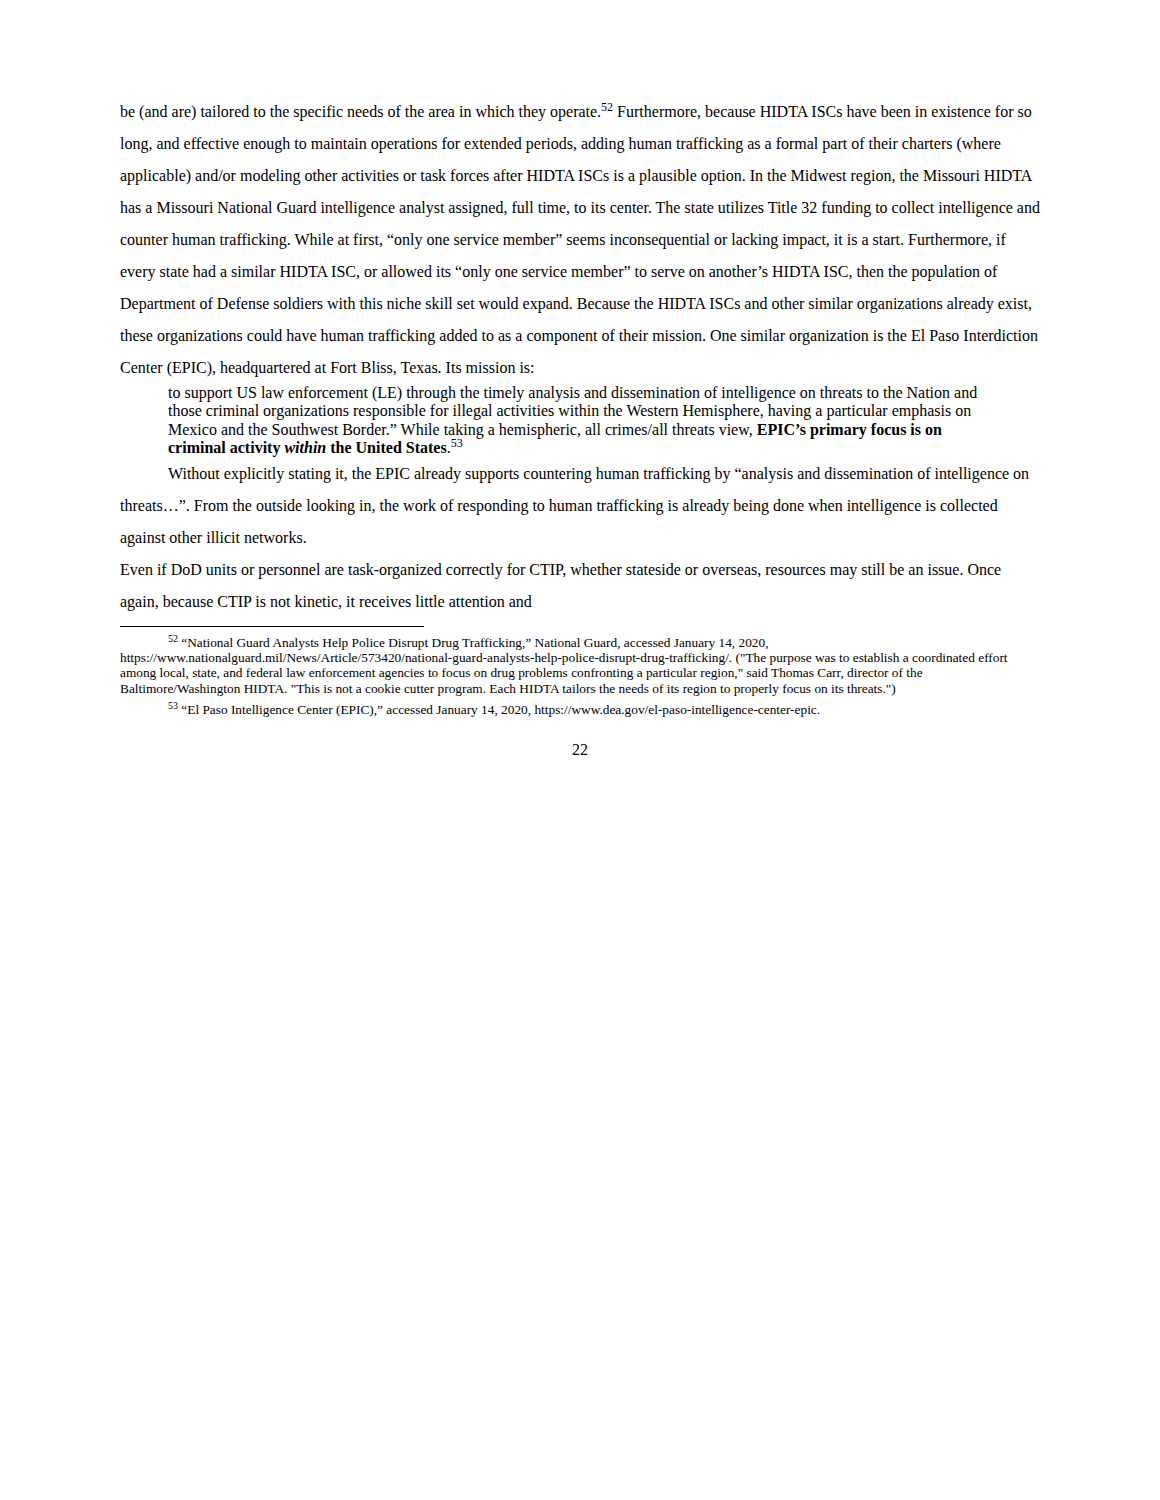be (and are) tailored to the specific needs of the area in which they operate.52 Furthermore, because HIDTA ISCs have been in existence for so long, and effective enough to maintain operations for extended periods, adding human trafficking as a formal part of their charters (where applicable) and/or modeling other activities or task forces after HIDTA ISCs is a plausible option. In the Midwest region, the Missouri HIDTA has a Missouri National Guard intelligence analyst assigned, full time, to its center. The state utilizes Title 32 funding to collect intelligence and counter human trafficking. While at first, “only one service member” seems inconsequential or lacking impact, it is a start. Furthermore, if every state had a similar HIDTA ISC, or allowed its “only one service member” to serve on another’s HIDTA ISC, then the population of Department of Defense soldiers with this niche skill set would expand. Because the HIDTA ISCs and other similar organizations already exist, these organizations could have human trafficking added to as a component of their mission. One similar organization is the El Paso Interdiction Center (EPIC), headquartered at Fort Bliss, Texas. Its mission is:
to support US law enforcement (LE) through the timely analysis and dissemination of intelligence on threats to the Nation and those criminal organizations responsible for illegal activities within the Western Hemisphere, having a particular emphasis on Mexico and the Southwest Border.” While taking a hemispheric, all crimes/all threats view, EPIC’s primary focus is on criminal activity within the United States.53
Without explicitly stating it, the EPIC already supports countering human trafficking by “analysis and dissemination of intelligence on threats…”. From the outside looking in, the work of responding to human trafficking is already being done when intelligence is collected against other illicit networks.
Even if DoD units or personnel are task-organized correctly for CTIP, whether stateside or overseas, resources may still be an issue. Once again, because CTIP is not kinetic, it receives little attention and
52 “National Guard Analysts Help Police Disrupt Drug Trafficking,” National Guard, accessed January 14, 2020, https://www.nationalguard.mil/News/Article/573420/national-guard-analysts-help-police-disrupt-drug-trafficking/. ("The purpose was to establish a coordinated effort among local, state, and federal law enforcement agencies to focus on drug problems confronting a particular region," said Thomas Carr, director of the Baltimore/Washington HIDTA. "This is not a cookie cutter program. Each HIDTA tailors the needs of its region to properly focus on its threats.")
53 “El Paso Intelligence Center (EPIC),” accessed January 14, 2020, https://www.dea.gov/el-paso-intelligence-center-epic.
22